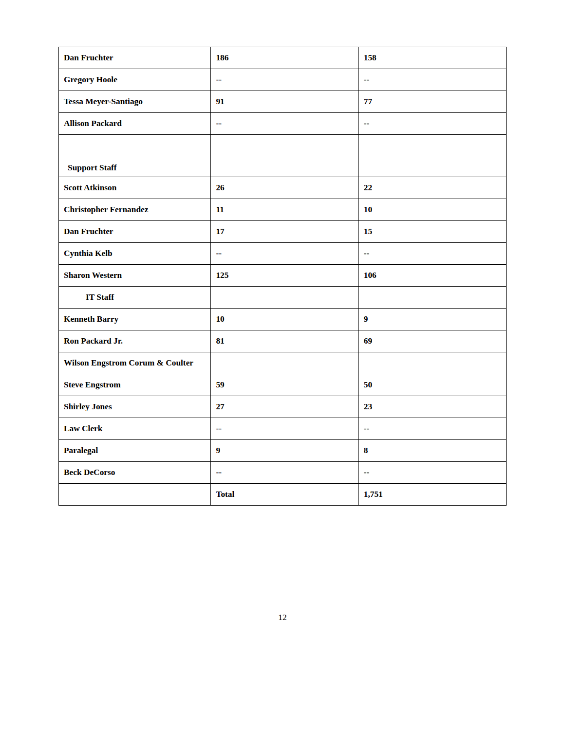| Dan Fruchter | 186 | 158 |
| Gregory Hoole | -- | -- |
| Tessa Meyer-Santiago | 91 | 77 |
| Allison Packard | -- | -- |
| Support Staff | | |
| Scott Atkinson | 26 | 22 |
| Christopher Fernandez | 11 | 10 |
| Dan Fruchter | 17 | 15 |
| Cynthia Kelb | -- | -- |
| Sharon Western | 125 | 106 |
| IT Staff | | |
| Kenneth Barry | 10 | 9 |
| Ron Packard Jr. | 81 | 69 |
| Wilson Engstrom Corum & Coulter | | |
| Steve Engstrom | 59 | 50 |
| Shirley Jones | 27 | 23 |
| Law Clerk | -- | -- |
| Paralegal | 9 | 8 |
| Beck DeCorso | -- | -- |
| | Total | 1,751 |
12